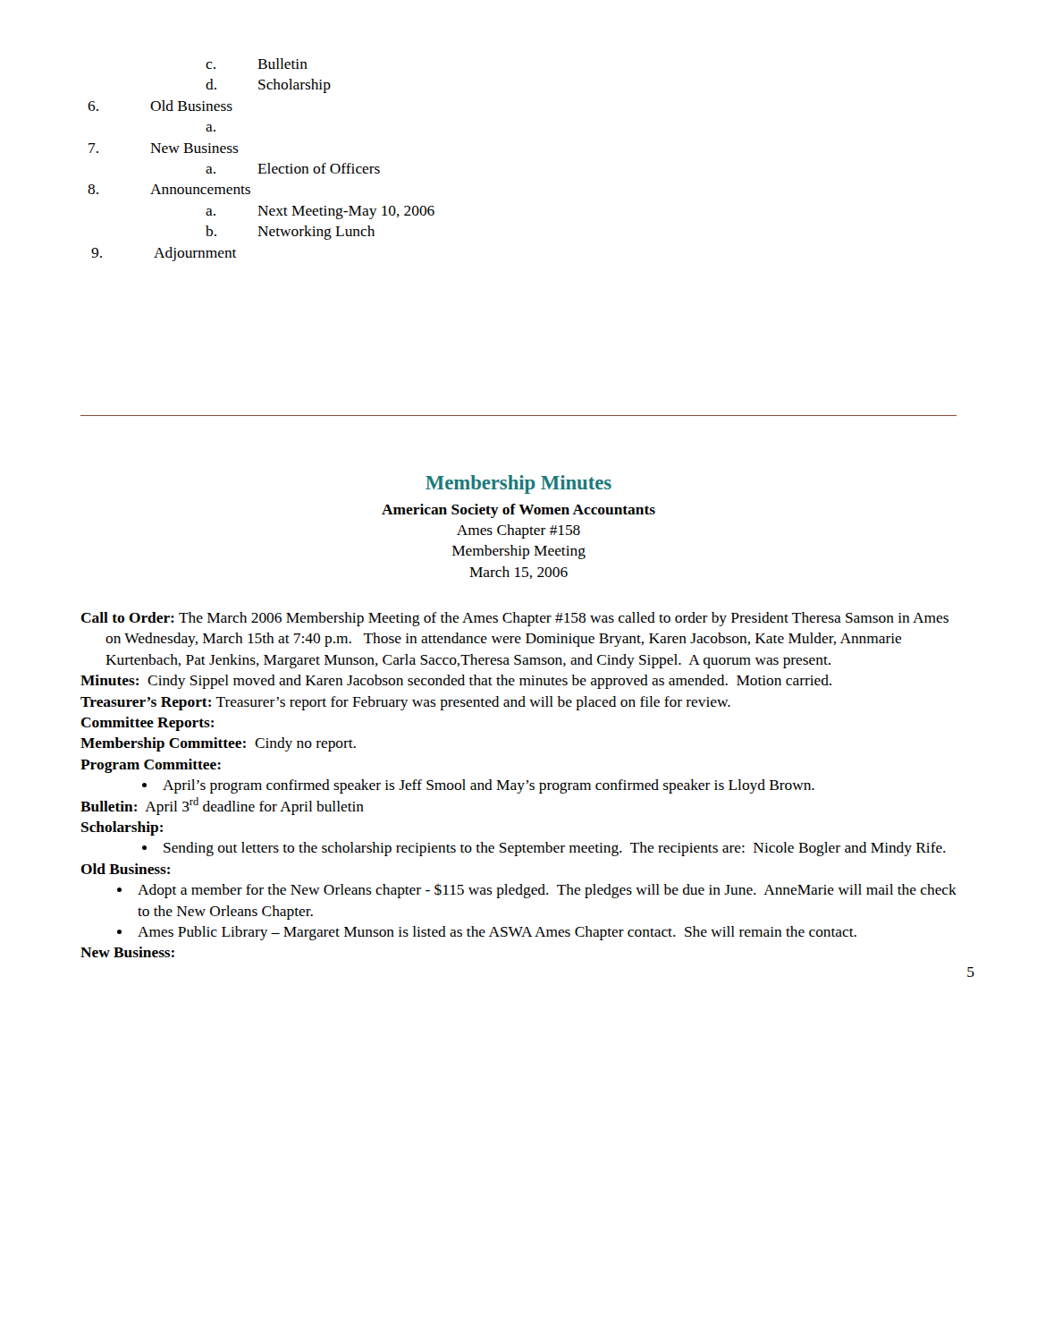c. Bulletin
d. Scholarship
6. Old Business
a.
7. New Business
a. Election of Officers
8. Announcements
a. Next Meeting-May 10, 2006
b. Networking Lunch
9. Adjournment
Membership Minutes
American Society of Women Accountants
Ames Chapter #158
Membership Meeting
March 15, 2006
Call to Order: The March 2006 Membership Meeting of the Ames Chapter #158 was called to order by President Theresa Samson in Ames on Wednesday, March 15th at 7:40 p.m. Those in attendance were Dominique Bryant, Karen Jacobson, Kate Mulder, Annmarie Kurtenbach, Pat Jenkins, Margaret Munson, Carla Sacco,Theresa Samson, and Cindy Sippel. A quorum was present.
Minutes: Cindy Sippel moved and Karen Jacobson seconded that the minutes be approved as amended. Motion carried.
Treasurer’s Report: Treasurer’s report for February was presented and will be placed on file for review.
Committee Reports:
Membership Committee: Cindy no report.
Program Committee:
April’s program confirmed speaker is Jeff Smool and May’s program confirmed speaker is Lloyd Brown.
Bulletin: April 3rd deadline for April bulletin
Scholarship:
Sending out letters to the scholarship recipients to the September meeting. The recipients are: Nicole Bogler and Mindy Rife.
Old Business:
Adopt a member for the New Orleans chapter - $115 was pledged. The pledges will be due in June. AnneMarie will mail the check to the New Orleans Chapter.
Ames Public Library – Margaret Munson is listed as the ASWA Ames Chapter contact. She will remain the contact.
New Business:
5